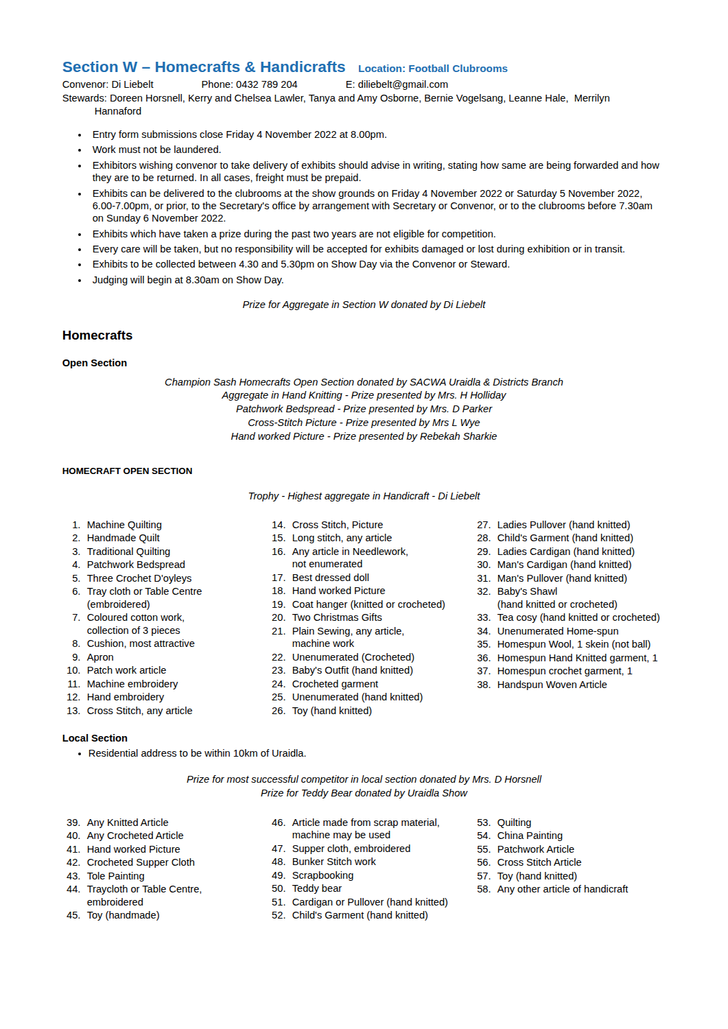Section W – Homecrafts & Handicrafts
Location: Football Clubrooms
Convenor: Di Liebelt Phone: 0432 789 204 E: diliebelt@gmail.com
Stewards: Doreen Horsnell, Kerry and Chelsea Lawler, Tanya and Amy Osborne, Bernie Vogelsang, Leanne Hale, Merrilyn
Hannaford
Entry form submissions close Friday 4 November 2022 at 8.00pm.
Work must not be laundered.
Exhibitors wishing convenor to take delivery of exhibits should advise in writing, stating how same are being forwarded and how they are to be returned. In all cases, freight must be prepaid.
Exhibits can be delivered to the clubrooms at the show grounds on Friday 4 November 2022 or Saturday 5 November 2022, 6.00-7.00pm, or prior, to the Secretary's office by arrangement with Secretary or Convenor, or to the clubrooms before 7.30am on Sunday 6 November 2022.
Exhibits which have taken a prize during the past two years are not eligible for competition.
Every care will be taken, but no responsibility will be accepted for exhibits damaged or lost during exhibition or in transit.
Exhibits to be collected between 4.30 and 5.30pm on Show Day via the Convenor or Steward.
Judging will begin at 8.30am on Show Day.
Prize for Aggregate in Section W donated by Di Liebelt
Homecrafts
Open Section
Champion Sash Homecrafts Open Section donated by SACWA Uraidla & Districts Branch
Aggregate in Hand Knitting - Prize presented by Mrs. H Holliday
Patchwork Bedspread - Prize presented by Mrs. D Parker
Cross-Stitch Picture - Prize presented by Mrs L Wye
Hand worked Picture - Prize presented by Rebekah Sharkie
HOMECRAFT OPEN SECTION
Trophy - Highest aggregate in Handicraft - Di Liebelt
Machine Quilting
Handmade Quilt
Traditional Quilting
Patchwork Bedspread
Three Crochet D'oyleys
Tray cloth or Table Centre(embroidered)
Coloured cotton work,collection of 3 pieces
Cushion, most attractive
Apron
Patch work article
Machine embroidery
Hand embroidery
Cross Stitch, any article
Cross Stitch, Picture
Long stitch, any article
Any article in Needlework,not enumerated
Best dressed doll
Hand worked Picture
Coat hanger (knitted or crocheted)
Two Christmas Gifts
Plain Sewing, any article,machine work
Unenumerated (Crocheted)
Baby's Outfit (hand knitted)
Crocheted garment
Unenumerated (hand knitted)
Toy (hand knitted)
Ladies Pullover (hand knitted)
Child's Garment (hand knitted)
Ladies Cardigan (hand knitted)
Man's Cardigan (hand knitted)
Man's Pullover (hand knitted)
Baby's Shawl(hand knitted or crocheted)
Tea cosy (hand knitted or crocheted)
Unenumerated Home-spun
Homespun Wool, 1 skein (not ball)
Homespun Hand Knitted garment, 1
Homespun crochet garment, 1
Handspun Woven Article
Local Section
Residential address to be within 10km of Uraidla.
Prize for most successful competitor in local section donated by Mrs. D Horsnell
Prize for Teddy Bear donated by Uraidla Show
Any Knitted Article
Any Crocheted Article
Hand worked Picture
Crocheted Supper Cloth
Tole Painting
Traycloth or Table Centre,embroidered
Toy (handmade)
Article made from scrap material,machine may be used
Supper cloth, embroidered
Bunker Stitch work
Scrapbooking
Teddy bear
Cardigan or Pullover (hand knitted)
Child's Garment (hand knitted)
Quilting
China Painting
Patchwork Article
Cross Stitch Article
Toy (hand knitted)
Any other article of handicraft